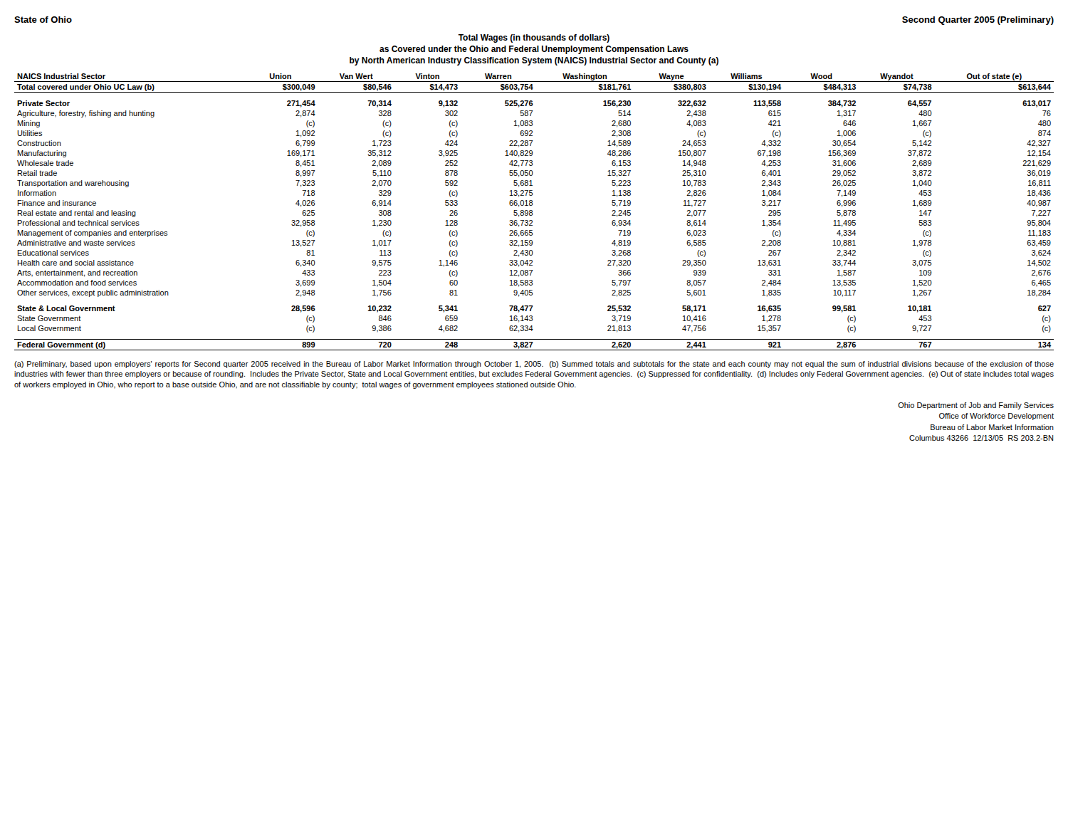State of Ohio Second Quarter 2005 (Preliminary)
Total Wages (in thousands of dollars)
as Covered under the Ohio and Federal Unemployment Compensation Laws
by North American Industry Classification System (NAICS) Industrial Sector and County (a)
| NAICS Industrial Sector | Union | Van Wert | Vinton | Warren | Washington | Wayne | Williams | Wood | Wyandot | Out of state (e) |
| --- | --- | --- | --- | --- | --- | --- | --- | --- | --- | --- |
| Total covered under Ohio UC Law (b) | $300,049 | $80,546 | $14,473 | $603,754 | $181,761 | $380,803 | $130,194 | $484,313 | $74,738 | $613,644 |
| Private Sector | 271,454 | 70,314 | 9,132 | 525,276 | 156,230 | 322,632 | 113,558 | 384,732 | 64,557 | 613,017 |
| Agriculture, forestry, fishing and hunting | 2,874 | 328 | 302 | 587 | 514 | 2,438 | 615 | 1,317 | 480 | 76 |
| Mining | (c) | (c) | (c) | 1,083 | 2,680 | 4,083 | 421 | 646 | 1,667 | 480 |
| Utilities | 1,092 | (c) | (c) | 692 | 2,308 | (c) | (c) | 1,006 | (c) | 874 |
| Construction | 6,799 | 1,723 | 424 | 22,287 | 14,589 | 24,653 | 4,332 | 30,654 | 5,142 | 42,327 |
| Manufacturing | 169,171 | 35,312 | 3,925 | 140,829 | 48,286 | 150,807 | 67,198 | 156,369 | 37,872 | 12,154 |
| Wholesale trade | 8,451 | 2,089 | 252 | 42,773 | 6,153 | 14,948 | 4,253 | 31,606 | 2,689 | 221,629 |
| Retail trade | 8,997 | 5,110 | 878 | 55,050 | 15,327 | 25,310 | 6,401 | 29,052 | 3,872 | 36,019 |
| Transportation and warehousing | 7,323 | 2,070 | 592 | 5,681 | 5,223 | 10,783 | 2,343 | 26,025 | 1,040 | 16,811 |
| Information | 718 | 329 | (c) | 13,275 | 1,138 | 2,826 | 1,084 | 7,149 | 453 | 18,436 |
| Finance and insurance | 4,026 | 6,914 | 533 | 66,018 | 5,719 | 11,727 | 3,217 | 6,996 | 1,689 | 40,987 |
| Real estate and rental and leasing | 625 | 308 | 26 | 5,898 | 2,245 | 2,077 | 295 | 5,878 | 147 | 7,227 |
| Professional and technical services | 32,958 | 1,230 | 128 | 36,732 | 6,934 | 8,614 | 1,354 | 11,495 | 583 | 95,804 |
| Management of companies and enterprises | (c) | (c) | (c) | 26,665 | 719 | 6,023 | (c) | 4,334 | (c) | 11,183 |
| Administrative and waste services | 13,527 | 1,017 | (c) | 32,159 | 4,819 | 6,585 | 2,208 | 10,881 | 1,978 | 63,459 |
| Educational services | 81 | 113 | (c) | 2,430 | 3,268 | (c) | 267 | 2,342 | (c) | 3,624 |
| Health care and social assistance | 6,340 | 9,575 | 1,146 | 33,042 | 27,320 | 29,350 | 13,631 | 33,744 | 3,075 | 14,502 |
| Arts, entertainment, and recreation | 433 | 223 | (c) | 12,087 | 366 | 939 | 331 | 1,587 | 109 | 2,676 |
| Accommodation and food services | 3,699 | 1,504 | 60 | 18,583 | 5,797 | 8,057 | 2,484 | 13,535 | 1,520 | 6,465 |
| Other services, except public administration | 2,948 | 1,756 | 81 | 9,405 | 2,825 | 5,601 | 1,835 | 10,117 | 1,267 | 18,284 |
| State & Local Government | 28,596 | 10,232 | 5,341 | 78,477 | 25,532 | 58,171 | 16,635 | 99,581 | 10,181 | 627 |
| State Government | (c) | 846 | 659 | 16,143 | 3,719 | 10,416 | 1,278 | (c) | 453 | (c) |
| Local Government | (c) | 9,386 | 4,682 | 62,334 | 21,813 | 47,756 | 15,357 | (c) | 9,727 | (c) |
| Federal Government (d) | 899 | 720 | 248 | 3,827 | 2,620 | 2,441 | 921 | 2,876 | 767 | 134 |
(a) Preliminary, based upon employers' reports for Second quarter 2005 received in the Bureau of Labor Market Information through October 1, 2005. (b) Summed totals and subtotals for the state and each county may not equal the sum of industrial divisions because of the exclusion of those industries with fewer than three employers or because of rounding. Includes the Private Sector, State and Local Government entities, but excludes Federal Government agencies. (c) Suppressed for confidentiality. (d) Includes only Federal Government agencies. (e) Out of state includes total wages of workers employed in Ohio, who report to a base outside Ohio, and are not classifiable by county; total wages of government employees stationed outside Ohio.
Ohio Department of Job and Family Services
Office of Workforce Development
Bureau of Labor Market Information
Columbus 43266 12/13/05 RS 203.2-BN